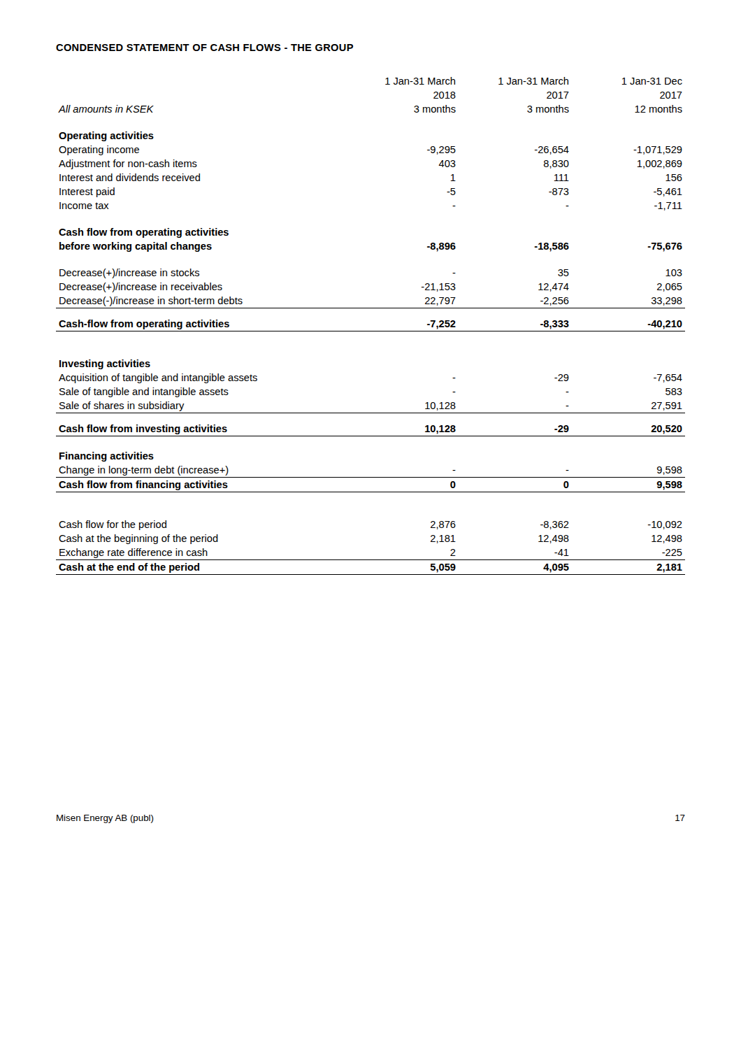CONDENSED STATEMENT OF CASH FLOWS - THE GROUP
| | 1 Jan-31 March | 1 Jan-31 March | 1 Jan-31 Dec |
| | 2018 | 2017 | 2017 |
| All amounts in KSEK | 3 months | 3 months | 12 months |
| Operating activities | | | |
| Operating income | -9,295 | -26,654 | -1,071,529 |
| Adjustment for non-cash items | 403 | 8,830 | 1,002,869 |
| Interest and dividends received | 1 | 111 | 156 |
| Interest paid | -5 | -873 | -5,461 |
| Income tax | - | - | -1,711 |
| Cash flow from operating activities | | | |
| before working capital changes | -8,896 | -18,586 | -75,676 |
| Decrease(+)/increase in stocks | - | 35 | 103 |
| Decrease(+)/increase in receivables | -21,153 | 12,474 | 2,065 |
| Decrease(-)/increase in short-term debts | 22,797 | -2,256 | 33,298 |
| Cash-flow from operating activities | -7,252 | -8,333 | -40,210 |
| Investing activities | | | |
| Acquisition of tangible and intangible assets | - | -29 | -7,654 |
| Sale of tangible and intangible assets | - | - | 583 |
| Sale of shares in subsidiary | 10,128 | - | 27,591 |
| Cash flow from investing activities | 10,128 | -29 | 20,520 |
| Financing activities | | | |
| Change in long-term debt (increase+) | - | - | 9,598 |
| Cash flow from financing activities | 0 | 0 | 9,598 |
| Cash flow for the period | 2,876 | -8,362 | -10,092 |
| Cash at the beginning of the period | 2,181 | 12,498 | 12,498 |
| Exchange rate difference in cash | 2 | -41 | -225 |
| Cash at the end of the period | 5,059 | 4,095 | 2,181 |
Misen Energy AB (publ) 17